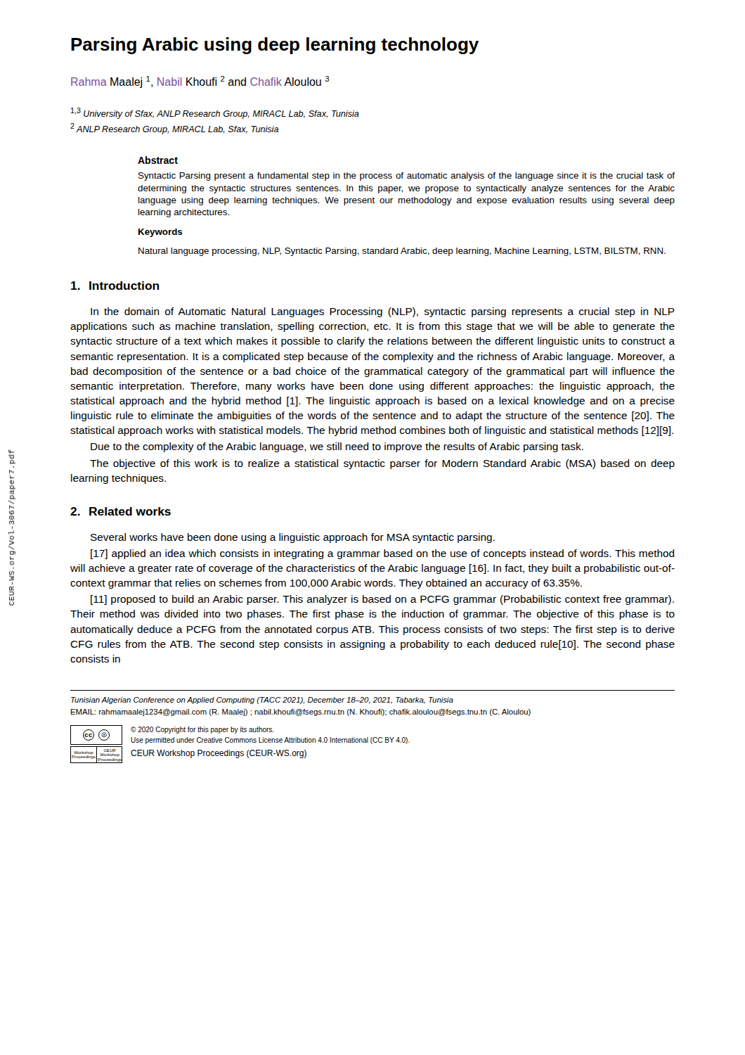CEUR-WS.org/Vol-3067/paper7.pdf
Parsing Arabic using deep learning technology
Rahma Maalej 1, Nabil Khoufi 2 and Chafik Aloulou 3
1,3 University of Sfax, ANLP Research Group, MIRACL Lab, Sfax, Tunisia
2 ANLP Research Group, MIRACL Lab, Sfax, Tunisia
Abstract
Syntactic Parsing present a fundamental step in the process of automatic analysis of the language since it is the crucial task of determining the syntactic structures sentences. In this paper, we propose to syntactically analyze sentences for the Arabic language using deep learning techniques. We present our methodology and expose evaluation results using several deep learning architectures.
Keywords
Natural language processing, NLP, Syntactic Parsing, standard Arabic, deep learning, Machine Learning, LSTM, BILSTM, RNN.
1. Introduction
In the domain of Automatic Natural Languages Processing (NLP), syntactic parsing represents a crucial step in NLP applications such as machine translation, spelling correction, etc. It is from this stage that we will be able to generate the syntactic structure of a text which makes it possible to clarify the relations between the different linguistic units to construct a semantic representation. It is a complicated step because of the complexity and the richness of Arabic language. Moreover, a bad decomposition of the sentence or a bad choice of the grammatical category of the grammatical part will influence the semantic interpretation. Therefore, many works have been done using different approaches: the linguistic approach, the statistical approach and the hybrid method [1]. The linguistic approach is based on a lexical knowledge and on a precise linguistic rule to eliminate the ambiguities of the words of the sentence and to adapt the structure of the sentence [20]. The statistical approach works with statistical models. The hybrid method combines both of linguistic and statistical methods [12][9].
Due to the complexity of the Arabic language, we still need to improve the results of Arabic parsing task.
The objective of this work is to realize a statistical syntactic parser for Modern Standard Arabic (MSA) based on deep learning techniques.
2. Related works
Several works have been done using a linguistic approach for MSA syntactic parsing.
[17] applied an idea which consists in integrating a grammar based on the use of concepts instead of words. This method will achieve a greater rate of coverage of the characteristics of the Arabic language [16]. In fact, they built a probabilistic out-of-context grammar that relies on schemes from 100,000 Arabic words. They obtained an accuracy of 63.35%.
[11] proposed to build an Arabic parser. This analyzer is based on a PCFG grammar (Probabilistic context free grammar). Their method was divided into two phases. The first phase is the induction of grammar. The objective of this phase is to automatically deduce a PCFG from the annotated corpus ATB. This process consists of two steps: The first step is to derive CFG rules from the ATB. The second step consists in assigning a probability to each deduced rule[10]. The second phase consists in
Tunisian Algerian Conference on Applied Computing (TACC 2021), December 18–20, 2021, Tabarka, Tunisia
EMAIL: rahmamaalej1234@gmail.com (R. Maalej) ; nabil.khoufi@fsegs.rnu.tn (N. Khoufi); chafik.aloulou@fsegs.tnu.tn (C. Aloulou)
cc ☉
Workshop
Proceedings
CEUR
Workshop
Proceedings
© 2020 Copyright for this paper by its authors.
Use permitted under Creative Commons License Attribution 4.0 International (CC BY 4.0).
CEUR Workshop Proceedings (CEUR-WS.org)